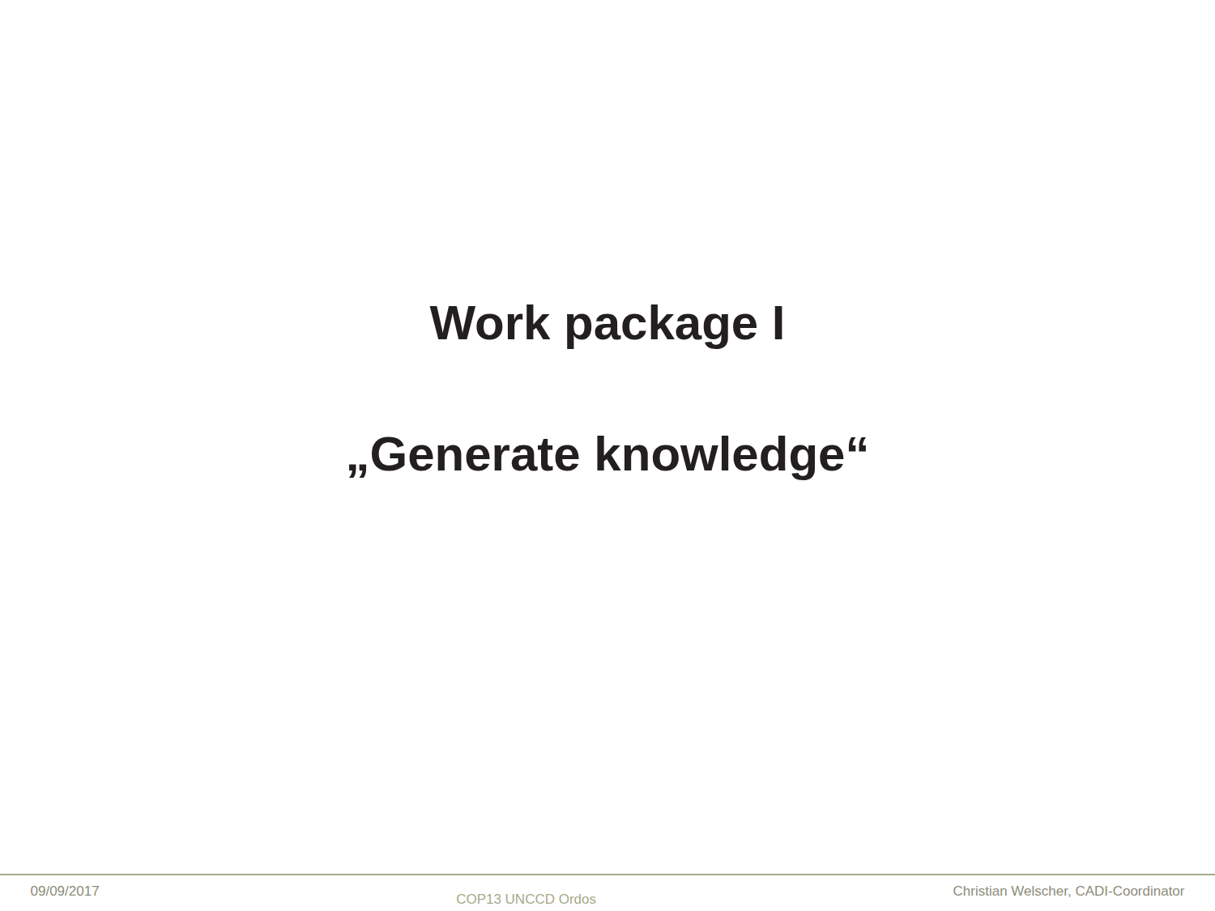Work package I
„Generate knowledge“
09/09/2017 COP13 UNCCD Ordos Christian Welscher, CADI-Coordinator